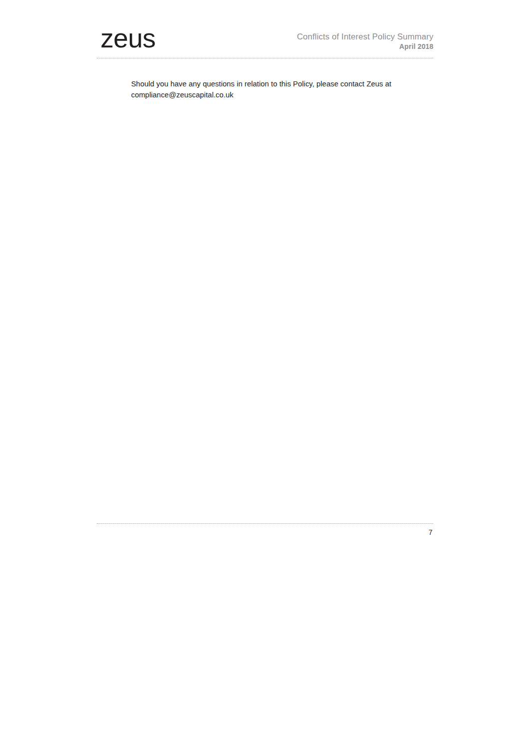zeus
Conflicts of Interest Policy Summary
April 2018
Should you have any questions in relation to this Policy, please contact Zeus at compliance@zeuscapital.co.uk
7